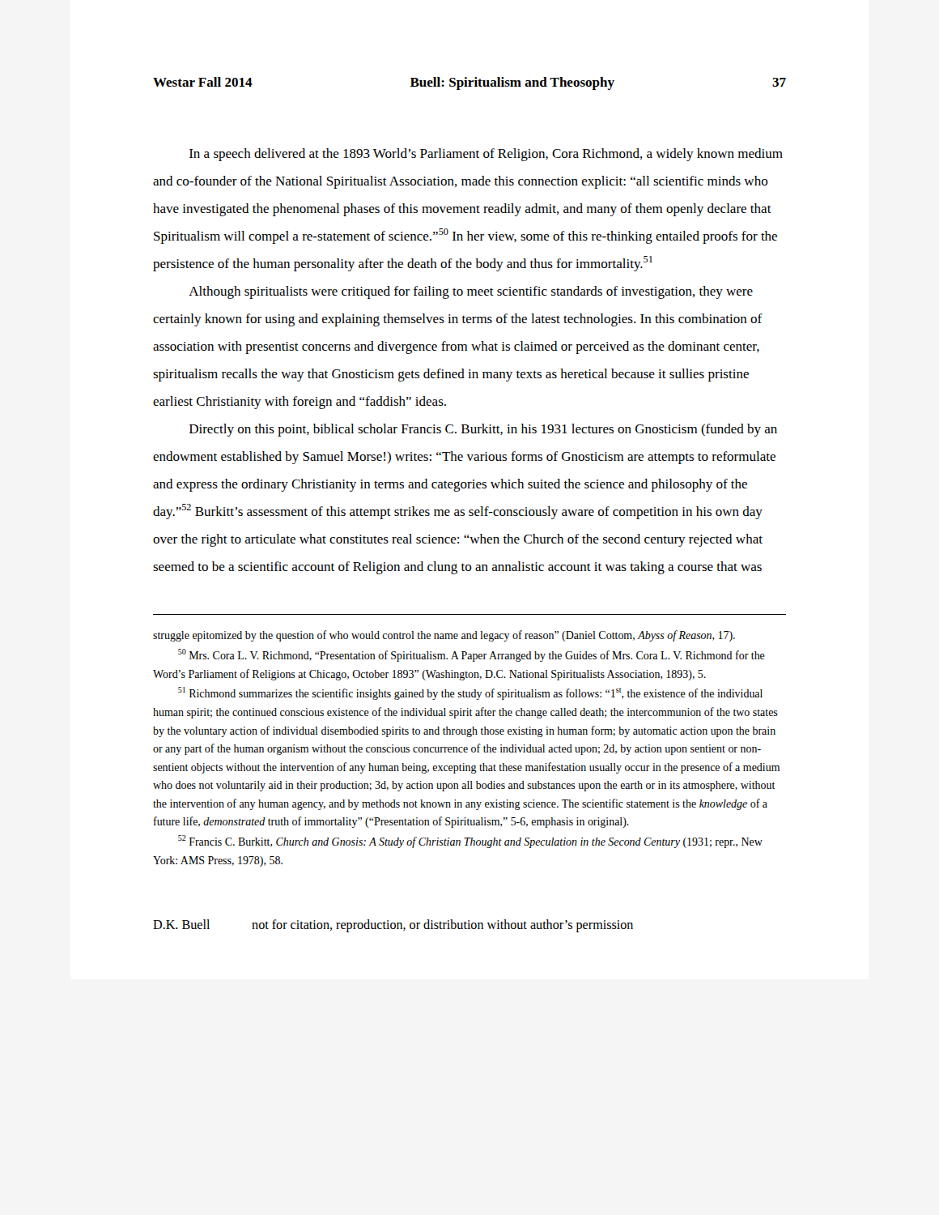Westar Fall 2014 Buell: Spiritualism and Theosophy 37
In a speech delivered at the 1893 World’s Parliament of Religion, Cora Richmond, a widely known medium and co-founder of the National Spiritualist Association, made this connection explicit: “all scientific minds who have investigated the phenomenal phases of this movement readily admit, and many of them openly declare that Spiritualism will compel a re-statement of science.”50 In her view, some of this re-thinking entailed proofs for the persistence of the human personality after the death of the body and thus for immortality.51
Although spiritualists were critiqued for failing to meet scientific standards of investigation, they were certainly known for using and explaining themselves in terms of the latest technologies. In this combination of association with presentist concerns and divergence from what is claimed or perceived as the dominant center, spiritualism recalls the way that Gnosticism gets defined in many texts as heretical because it sullies pristine earliest Christianity with foreign and “faddish” ideas.
Directly on this point, biblical scholar Francis C. Burkitt, in his 1931 lectures on Gnosticism (funded by an endowment established by Samuel Morse!) writes: “The various forms of Gnosticism are attempts to reformulate and express the ordinary Christianity in terms and categories which suited the science and philosophy of the day.”52 Burkitt’s assessment of this attempt strikes me as self-consciously aware of competition in his own day over the right to articulate what constitutes real science: “when the Church of the second century rejected what seemed to be a scientific account of Religion and clung to an annalistic account it was taking a course that was
struggle epitomized by the question of who would control the name and legacy of reason” (Daniel Cottom, Abyss of Reason, 17).
50 Mrs. Cora L. V. Richmond, “Presentation of Spiritualism. A Paper Arranged by the Guides of Mrs. Cora L. V. Richmond for the Word’s Parliament of Religions at Chicago, October 1893” (Washington, D.C. National Spiritualists Association, 1893), 5.
51 Richmond summarizes the scientific insights gained by the study of spiritualism as follows: “1st, the existence of the individual human spirit; the continued conscious existence of the individual spirit after the change called death; the intercommunion of the two states by the voluntary action of individual disembodied spirits to and through those existing in human form; by automatic action upon the brain or any part of the human organism without the conscious concurrence of the individual acted upon; 2d, by action upon sentient or non-sentient objects without the intervention of any human being, excepting that these manifestation usually occur in the presence of a medium who does not voluntarily aid in their production; 3d, by action upon all bodies and substances upon the earth or in its atmosphere, without the intervention of any human agency, and by methods not known in any existing science. The scientific statement is the knowledge of a future life, demonstrated truth of immortality” (“Presentation of Spiritualism,” 5-6, emphasis in original).
52 Francis C. Burkitt, Church and Gnosis: A Study of Christian Thought and Speculation in the Second Century (1931; repr., New York: AMS Press, 1978), 58.
D.K. Buell not for citation, reproduction, or distribution without author’s permission